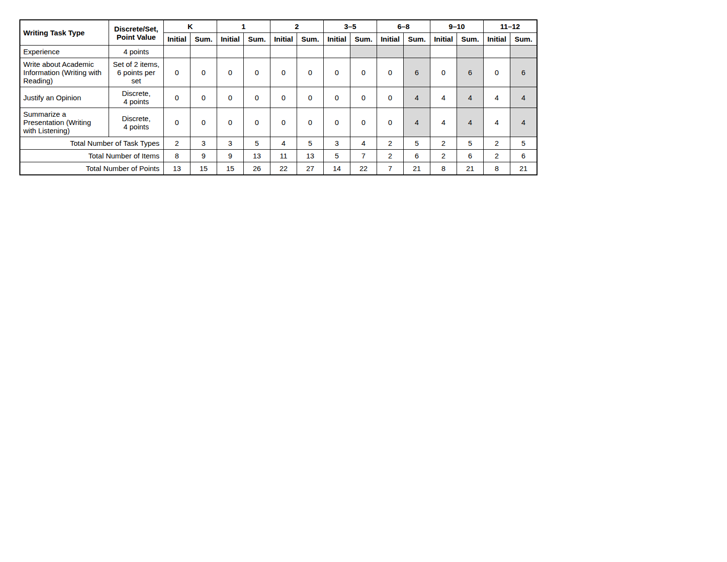| Writing Task Type | Discrete/Set, Point Value | K | 1 | 2 | 3–5 | 6–8 | 9–10 | 11–12 |
| --- | --- | --- | --- | --- | --- | --- | --- | --- |
| Initial | Sum. | Initial | Sum. | Initial | Sum. | Initial | Sum. | Initial | Sum. | Initial | Sum. | Initial | Sum. |
| Experience | 4 points | | | | | | | | | | | | | | |
| Write about Academic Information (Writing with Reading) | Set of 2 items, 6 points per set | 0 | 0 | 0 | 0 | 0 | 0 | 0 | 0 | 0 | 6 | 0 | 6 | 0 | 6 |
| Justify an Opinion | Discrete, 4 points | 0 | 0 | 0 | 0 | 0 | 0 | 0 | 0 | 0 | 4 | 4 | 4 | 4 | 4 |
| Summarize a Presentation (Writing with Listening) | Discrete, 4 points | 0 | 0 | 0 | 0 | 0 | 0 | 0 | 0 | 0 | 4 | 4 | 4 | 4 | 4 |
| Total Number of Task Types | 2 | 3 | 3 | 5 | 4 | 5 | 3 | 4 | 2 | 5 | 2 | 5 | 2 | 5 |
| Total Number of Items | 8 | 9 | 9 | 13 | 11 | 13 | 5 | 7 | 2 | 6 | 2 | 6 | 2 | 6 |
| Total Number of Points | 13 | 15 | 15 | 26 | 22 | 27 | 14 | 22 | 7 | 21 | 8 | 21 | 8 | 21 |